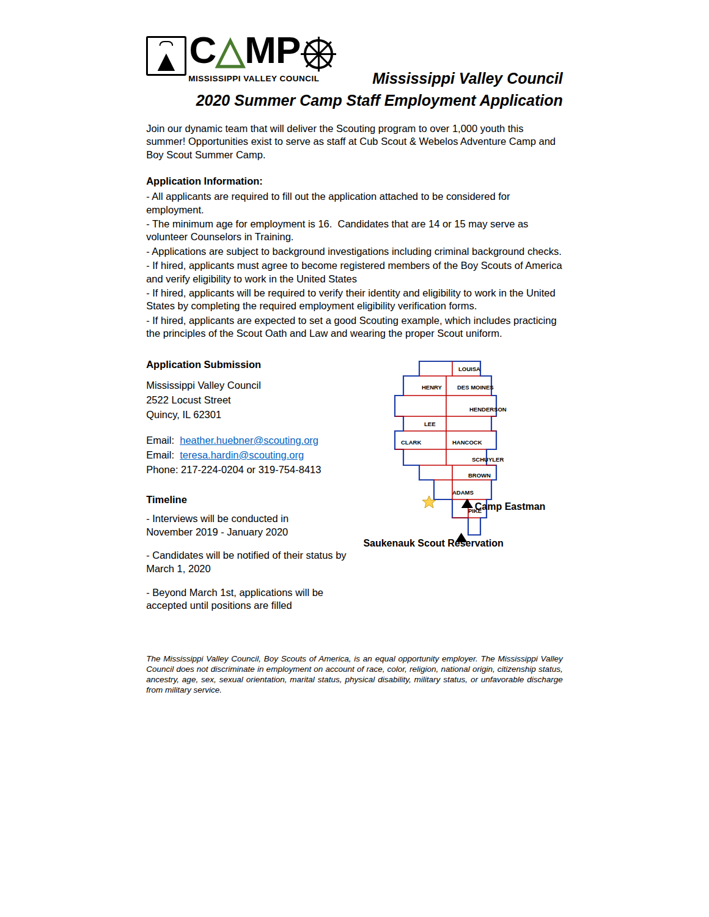C△MP
MISSISSIPPI VALLEY COUNCIL
Mississippi Valley Council
2020 Summer Camp Staff Employment Application
Join our dynamic team that will deliver the Scouting program to over 1,000 youth this summer! Opportunities exist to serve as staff at Cub Scout & Webelos Adventure Camp and Boy Scout Summer Camp.
Application Information:
All applicants are required to fill out the application attached to be considered for employment.
The minimum age for employment is 16. Candidates that are 14 or 15 may serve as volunteer Counselors in Training.
Applications are subject to background investigations including criminal background checks.
If hired, applicants must agree to become registered members of the Boy Scouts of America and verify eligibility to work in the United States
If hired, applicants will be required to verify their identity and eligibility to work in the United States by completing the required employment eligibility verification forms.
If hired, applicants are expected to set a good Scouting example, which includes practicing the principles of the Scout Oath and Law and wearing the proper Scout uniform.
Application Submission
Mississippi Valley Council
2522 Locust Street
Quincy, IL 62301
Email: heather.huebner@scouting.org
Email: teresa.hardin@scouting.org
Phone: 217-224-0204 or 319-754-8413
Timeline
- Interviews will be conducted in
November 2019 - January 2020
- Candidates will be notified of their status by
March 1, 2020
- Beyond March 1st, applications will be
accepted until positions are filled
LOUISA HENRY DES MOINES HENDERSON LEE CLARK HANCOCK SCHUYLER BROWN ADAMS PIKE Camp Eastman Saukenauk Scout Reservation
The Mississippi Valley Council, Boy Scouts of America, is an equal opportunity employer. The Mississippi Valley Council does not discriminate in employment on account of race, color, religion, national origin, citizenship status, ancestry, age, sex, sexual orientation, marital status, physical disability, military status, or unfavorable discharge from military service.